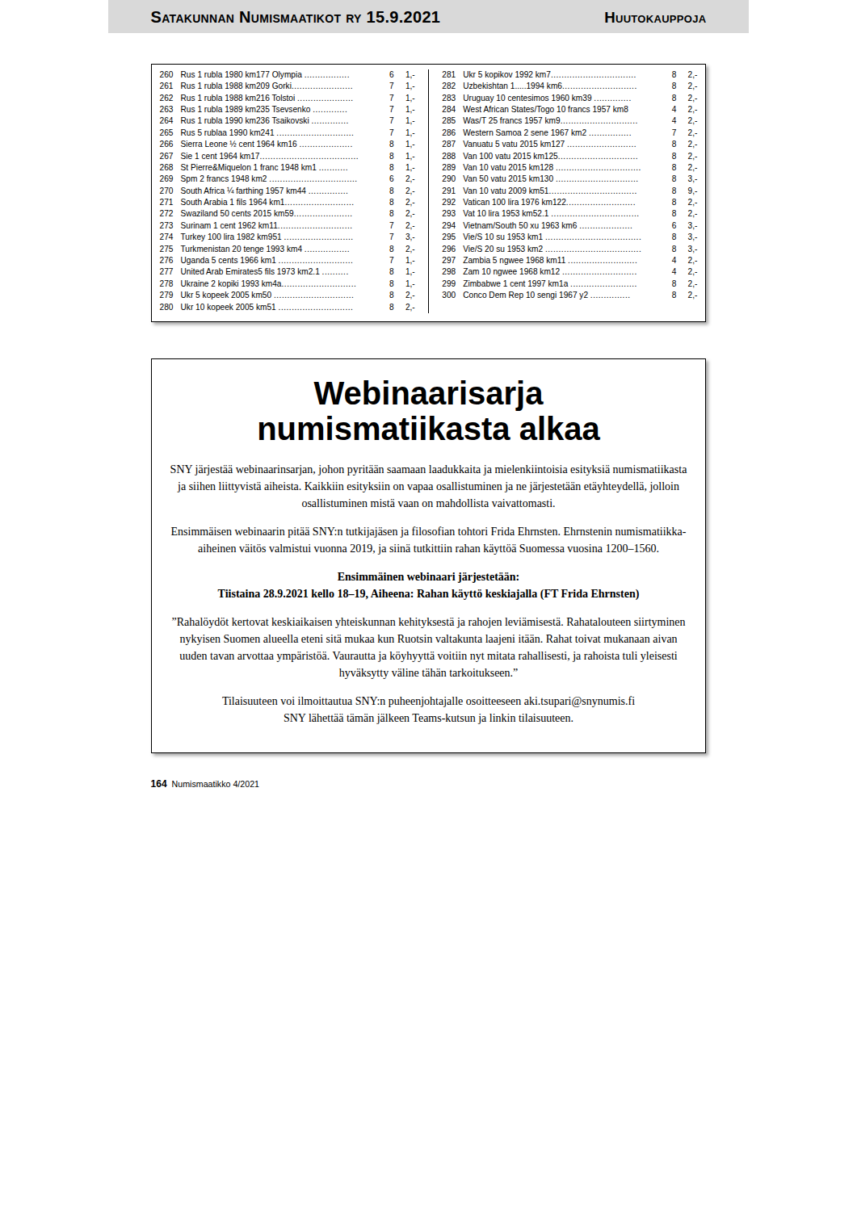Satakunnan Numismaatikot ry 15.9.2021
Huutokauppoja
| 260 | Rus 1 rubla 1980 km177 Olympia ................. | 6 | 1,- |
| 261 | Rus 1 rubla 1988 km209 Gorki ....................... | 7 | 1,- |
| 262 | Rus 1 rubla 1988 km216 Tolstoi ..................... | 7 | 1,- |
| 263 | Rus 1 rubla 1989 km235 Tsevsenko ............. | 7 | 1,- |
| 264 | Rus 1 rubla 1990 km236 Tsaikovski .............. | 7 | 1,- |
| 265 | Rus 5 rublaa 1990 km241 ............................. | 7 | 1,- |
| 266 | Sierra Leone ½ cent 1964 km16 .................... | 8 | 1,- |
| 267 | Sie 1 cent 1964 km17 ..................................... | 8 | 1,- |
| 268 | St Pierre&Miquelon 1 franc 1948 km1 ........... | 8 | 1,- |
| 269 | Spm 2 francs 1948 km2 ................................. | 6 | 2,- |
| 270 | South Africa ¼ farthing 1957 km44 ............... | 8 | 2,- |
| 271 | South Arabia 1 fils 1964 km1 .......................... | 8 | 2,- |
| 272 | Swaziland 50 cents 2015 km59 ...................... | 8 | 2,- |
| 273 | Surinam 1 cent 1962 km11 ............................ | 7 | 2,- |
| 274 | Turkey 100 lira 1982 km951 .......................... | 7 | 3,- |
| 275 | Turkmenistan 20 tenge 1993 km4 ................. | 8 | 2,- |
| 276 | Uganda 5 cents 1966 km1 ............................ | 7 | 1,- |
| 277 | United Arab Emirates5 fils 1973 km2.1 .......... | 8 | 1,- |
| 278 | Ukraine 2 kopiki 1993 km4a ............................ | 8 | 1,- |
| 279 | Ukr 5 kopeek 2005 km50 .............................. | 8 | 2,- |
| 280 | Ukr 10 kopeek 2005 km51 ............................ | 8 | 2,- |
| 281 | Ukr 5 kopikov 1992 km7 ................................ | 8 | 2,- |
| 282 | Uzbekishtan 1.....1994 km6 ............................ | 8 | 2,- |
| 283 | Uruguay 10 centesimos 1960 km39 .............. | 8 | 2,- |
| 284 | West African States/Togo 10 francs 1957 km8 | 4 | 2,- |
| 285 | Was/T 25 francs 1957 km9 ............................. | 4 | 2,- |
| 286 | Western Samoa 2 sene 1967 km2 ................ | 7 | 2,- |
| 287 | Vanuatu 5 vatu 2015 km127 .......................... | 8 | 2,- |
| 288 | Van 100 vatu 2015 km125 .............................. | 8 | 2,- |
| 289 | Van 10 vatu 2015 km128 ................................ | 8 | 2,- |
| 290 | Van 50 vatu 2015 km130 ............................... | 8 | 3,- |
| 291 | Van 10 vatu 2009 km51 ................................. | 8 | 9,- |
| 292 | Vatican 100 lira 1976 km122 .......................... | 8 | 2,- |
| 293 | Vat 10 lira 1953 km52.1 ................................. | 8 | 2,- |
| 294 | Vietnam/South 50 xu 1963 km6 .................... | 6 | 3,- |
| 295 | Vie/S 10 su 1953 km1 .................................... | 8 | 3,- |
| 296 | Vie/S 20 su 1953 km2 .................................... | 8 | 3,- |
| 297 | Zambia 5 ngwee 1968 km11 .......................... | 4 | 2,- |
| 298 | Zam 10 ngwee 1968 km12 ............................ | 4 | 2,- |
| 299 | Zimbabwe 1 cent 1997 km1a ......................... | 8 | 2,- |
| 300 | Conco Dem Rep 10 sengi 1967 y2 ............... | 8 | 2,- |
Webinaarisarja
numismatiikasta alkaa
SNY järjestää webinaarinsarjan, johon pyritään saamaan laadukkaita ja mielenkiintoisia esityksiä numismatiikasta ja siihen liittyvistä aiheista. Kaikkiin esityksiin on vapaa osallistuminen ja ne järjestetään etäyhteydellä, jolloin osallistuminen mistä vaan on mahdollista vaivattomasti.
Ensimmäisen webinaarin pitää SNY:n tutkijajäsen ja filosofian tohtori Frida Ehrnsten. Ehrnstenin numismatiikka-aiheinen väitös valmistui vuonna 2019, ja siinä tutkittiin rahan käyttöä Suomessa vuosina 1200–1560.
Ensimmäinen webinaari järjestetään:
Tiistaina 28.9.2021 kello 18–19, Aiheena: Rahan käyttö keskiajalla (FT Frida Ehrnsten)
”Rahalöydöt kertovat keskiaikaisen yhteiskunnan kehityksestä ja rahojen leviämisestä. Rahatalouteen siirtyminen nykyisen Suomen alueella eteni sitä mukaa kun Ruotsin valtakunta laajeni itään. Rahat toivat mukanaan aivan uuden tavan arvottaa ympäristöä. Vaurautta ja köyhyyttä voitiin nyt mitata rahallisesti, ja rahoista tuli yleisesti hyväksytty väline tähän tarkoitukseen.”
Tilaisuuteen voi ilmoittautua SNY:n puheenjohtajalle osoitteeseen aki.tsupari@snynumis.fi
SNY lähettää tämän jälkeen Teams-kutsun ja linkin tilaisuuteen.
164 Numismaatikko 4/2021